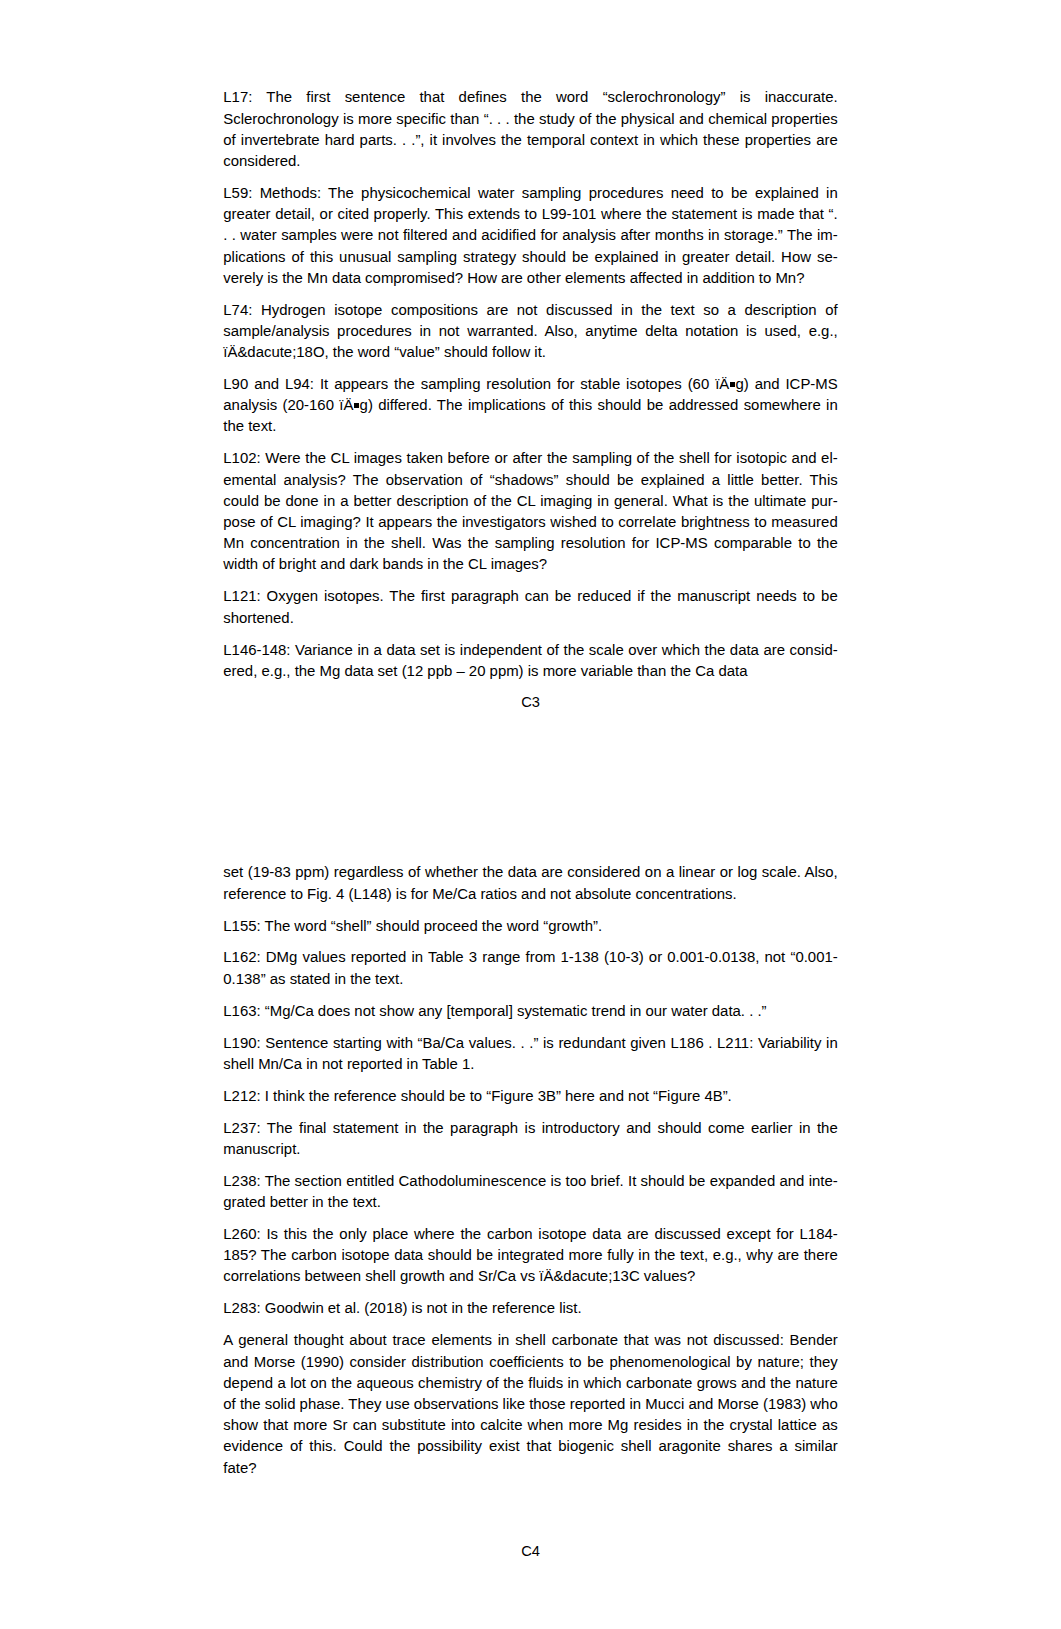L17: The first sentence that defines the word “sclerochronology” is inaccurate. Sclerochronology is more specific than “. . . the study of the physical and chemical properties of invertebrate hard parts. . .”, it involves the temporal context in which these properties are considered.
L59: Methods: The physicochemical water sampling procedures need to be explained in greater detail, or cited properly. This extends to L99-101 where the statement is made that “. . . water samples were not filtered and acidified for analysis after months in storage.” The implications of this unusual sampling strategy should be explained in greater detail. How severely is the Mn data compromised? How are other elements affected in addition to Mn?
L74: Hydrogen isotope compositions are not discussed in the text so a description of sample/analysis procedures in not warranted. Also, anytime delta notation is used, e.g., ïÄ&dacute;18O, the word “value” should follow it.
L90 and L94: It appears the sampling resolution for stable isotopes (60 ïÄ g) and ICP-MS analysis (20-160 ïÄ g) differed. The implications of this should be addressed somewhere in the text.
L102: Were the CL images taken before or after the sampling of the shell for isotopic and elemental analysis? The observation of “shadows” should be explained a little better. This could be done in a better description of the CL imaging in general. What is the ultimate purpose of CL imaging? It appears the investigators wished to correlate brightness to measured Mn concentration in the shell. Was the sampling resolution for ICP-MS comparable to the width of bright and dark bands in the CL images?
L121: Oxygen isotopes. The first paragraph can be reduced if the manuscript needs to be shortened.
L146-148: Variance in a data set is independent of the scale over which the data are considered, e.g., the Mg data set (12 ppb – 20 ppm) is more variable than the Ca data
C3
set (19-83 ppm) regardless of whether the data are considered on a linear or log scale. Also, reference to Fig. 4 (L148) is for Me/Ca ratios and not absolute concentrations.
L155: The word “shell” should proceed the word “growth”.
L162: DMg values reported in Table 3 range from 1-138 (10-3) or 0.001-0.0138, not “0.001-0.138” as stated in the text.
L163: “Mg/Ca does not show any [temporal] systematic trend in our water data. . .”
L190: Sentence starting with “Ba/Ca values. . .” is redundant given L186 . L211: Variability in shell Mn/Ca in not reported in Table 1.
L212: I think the reference should be to “Figure 3B” here and not “Figure 4B”.
L237: The final statement in the paragraph is introductory and should come earlier in the manuscript.
L238: The section entitled Cathodoluminescence is too brief. It should be expanded and integrated better in the text.
L260: Is this the only place where the carbon isotope data are discussed except for L184-185? The carbon isotope data should be integrated more fully in the text, e.g., why are there correlations between shell growth and Sr/Ca vs ïÄ&dacute;13C values?
L283: Goodwin et al. (2018) is not in the reference list.
A general thought about trace elements in shell carbonate that was not discussed: Bender and Morse (1990) consider distribution coefficients to be phenomenological by nature; they depend a lot on the aqueous chemistry of the fluids in which carbonate grows and the nature of the solid phase. They use observations like those reported in Mucci and Morse (1983) who show that more Sr can substitute into calcite when more Mg resides in the crystal lattice as evidence of this. Could the possibility exist that biogenic shell aragonite shares a similar fate?
C4